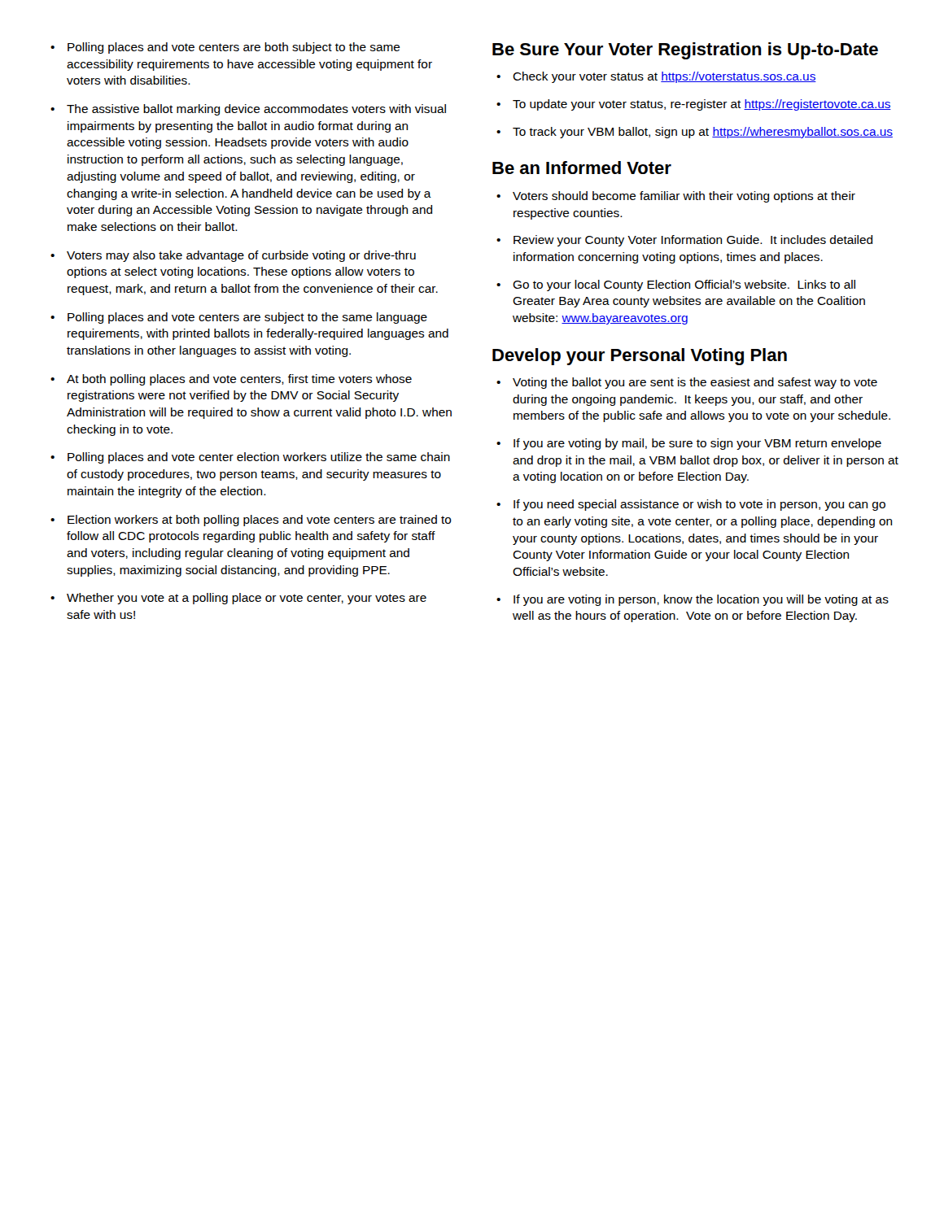Polling places and vote centers are both subject to the same accessibility requirements to have accessible voting equipment for voters with disabilities.
The assistive ballot marking device accommodates voters with visual impairments by presenting the ballot in audio format during an accessible voting session. Headsets provide voters with audio instruction to perform all actions, such as selecting language, adjusting volume and speed of ballot, and reviewing, editing, or changing a write-in selection. A handheld device can be used by a voter during an Accessible Voting Session to navigate through and make selections on their ballot.
Voters may also take advantage of curbside voting or drive-thru options at select voting locations. These options allow voters to request, mark, and return a ballot from the convenience of their car.
Polling places and vote centers are subject to the same language requirements, with printed ballots in federally-required languages and translations in other languages to assist with voting.
At both polling places and vote centers, first time voters whose registrations were not verified by the DMV or Social Security Administration will be required to show a current valid photo I.D. when checking in to vote.
Polling places and vote center election workers utilize the same chain of custody procedures, two person teams, and security measures to maintain the integrity of the election.
Election workers at both polling places and vote centers are trained to follow all CDC protocols regarding public health and safety for staff and voters, including regular cleaning of voting equipment and supplies, maximizing social distancing, and providing PPE.
Whether you vote at a polling place or vote center, your votes are safe with us!
Be Sure Your Voter Registration is Up-to-Date
Check your voter status at https://voterstatus.sos.ca.us
To update your voter status, re-register at https://registertovote.ca.us
To track your VBM ballot, sign up at https://wheresmyballot.sos.ca.us
Be an Informed Voter
Voters should become familiar with their voting options at their respective counties.
Review your County Voter Information Guide. It includes detailed information concerning voting options, times and places.
Go to your local County Election Official’s website. Links to all Greater Bay Area county websites are available on the Coalition website: www.bayareavotes.org
Develop your Personal Voting Plan
Voting the ballot you are sent is the easiest and safest way to vote during the ongoing pandemic. It keeps you, our staff, and other members of the public safe and allows you to vote on your schedule.
If you are voting by mail, be sure to sign your VBM return envelope and drop it in the mail, a VBM ballot drop box, or deliver it in person at a voting location on or before Election Day.
If you need special assistance or wish to vote in person, you can go to an early voting site, a vote center, or a polling place, depending on your county options. Locations, dates, and times should be in your County Voter Information Guide or your local County Election Official’s website.
If you are voting in person, know the location you will be voting at as well as the hours of operation. Vote on or before Election Day.